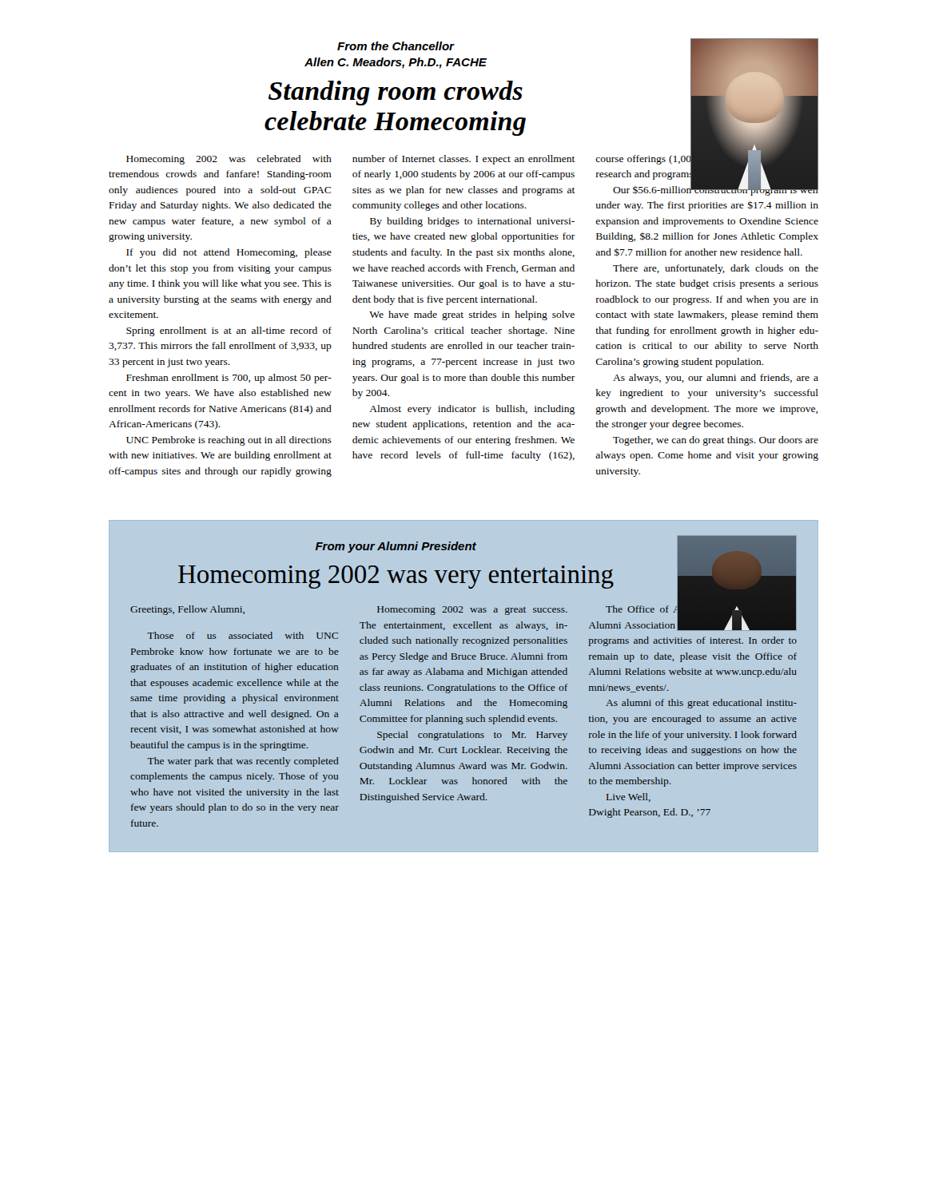From the Chancellor
Allen C. Meadors, Ph.D., FACHE
Standing room crowds
celebrate Homecoming
Homecoming 2002 was celebrated with tremendous crowds and fanfare! Standing-room only audiences poured into a sold-out GPAC Friday and Saturday nights. We also dedicated the new campus water feature, a new symbol of a growing university.
If you did not attend Homecoming, please don’t let this stop you from visiting your campus any time. I think you will like what you see. This is a university bursting at the seams with energy and excitement.
Spring enrollment is at an all-time record of 3,737. This mirrors the fall enrollment of 3,933, up 33 percent in just two years.
Freshman enrollment is 700, up almost 50 percent in two years. We have also established new enrollment records for Native Americans (814) and African-Americans (743).
UNC Pembroke is reaching out in all directions with new initiatives. We are building enrollment at off-campus sites and through our rapidly growing number of Internet classes. I expect an enrollment of nearly 1,000 students by 2006 at our off-campus sites as we plan for new classes and programs at community colleges and other locations.
By building bridges to international universities, we have created new global opportunities for students and faculty. In the past six months alone, we have reached accords with French, German and Taiwanese universities. Our goal is to have a student body that is five percent international.
We have made great strides in helping solve North Carolina’s critical teacher shortage. Nine hundred students are enrolled in our teacher training programs, a 77-percent increase in just two years. Our goal is to more than double this number by 2004.
Almost every indicator is bullish, including new student applications, retention and the academic achievements of our entering freshmen. We have record levels of full-time faculty (162), course offerings (1,003) and funding for sponsored research and programs ($6 million).
Our $56.6-million construction program is well under way. The first priorities are $17.4 million in expansion and improvements to Oxendine Science Building, $8.2 million for Jones Athletic Complex and $7.7 million for another new residence hall.
There are, unfortunately, dark clouds on the horizon. The state budget crisis presents a serious roadblock to our progress. If and when you are in contact with state lawmakers, please remind them that funding for enrollment growth in higher education is critical to our ability to serve North Carolina’s growing student population.
As always, you, our alumni and friends, are a key ingredient to your university’s successful growth and development. The more we improve, the stronger your degree becomes.
Together, we can do great things. Our doors are always open. Come home and visit your growing university.
From your Alumni President
Homecoming 2002 was very entertaining
Greetings, Fellow Alumni,
Those of us associated with UNC Pembroke know how fortunate we are to be graduates of an institution of higher education that espouses academic excellence while at the same time providing a physical environment that is also attractive and well designed. On a recent visit, I was somewhat astonished at how beautiful the campus is in the springtime.
The water park that was recently completed complements the campus nicely. Those of you who have not visited the university in the last few years should plan to do so in the very near future.
Homecoming 2002 was a great success. The entertainment, excellent as always, included such nationally recognized personalities as Percy Sledge and Bruce Bruce. Alumni from as far away as Alabama and Michigan attended class reunions. Congratulations to the Office of Alumni Relations and the Homecoming Committee for planning such splendid events.
Special congratulations to Mr. Harvey Godwin and Mr. Curt Locklear. Receiving the Outstanding Alumnus Award was Mr. Godwin. Mr. Locklear was honored with the Distinguished Service Award.
The Office of Alumni Relations and your Alumni Association is continuously developing programs and activities of interest. In order to remain up to date, please visit the Office of Alumni Relations website at www.uncp.edu/alumni/news_events/.
As alumni of this great educational institution, you are encouraged to assume an active role in the life of your university. I look forward to receiving ideas and suggestions on how the Alumni Association can better improve services to the membership.
Live Well,
Dwight Pearson, Ed. D., ’77